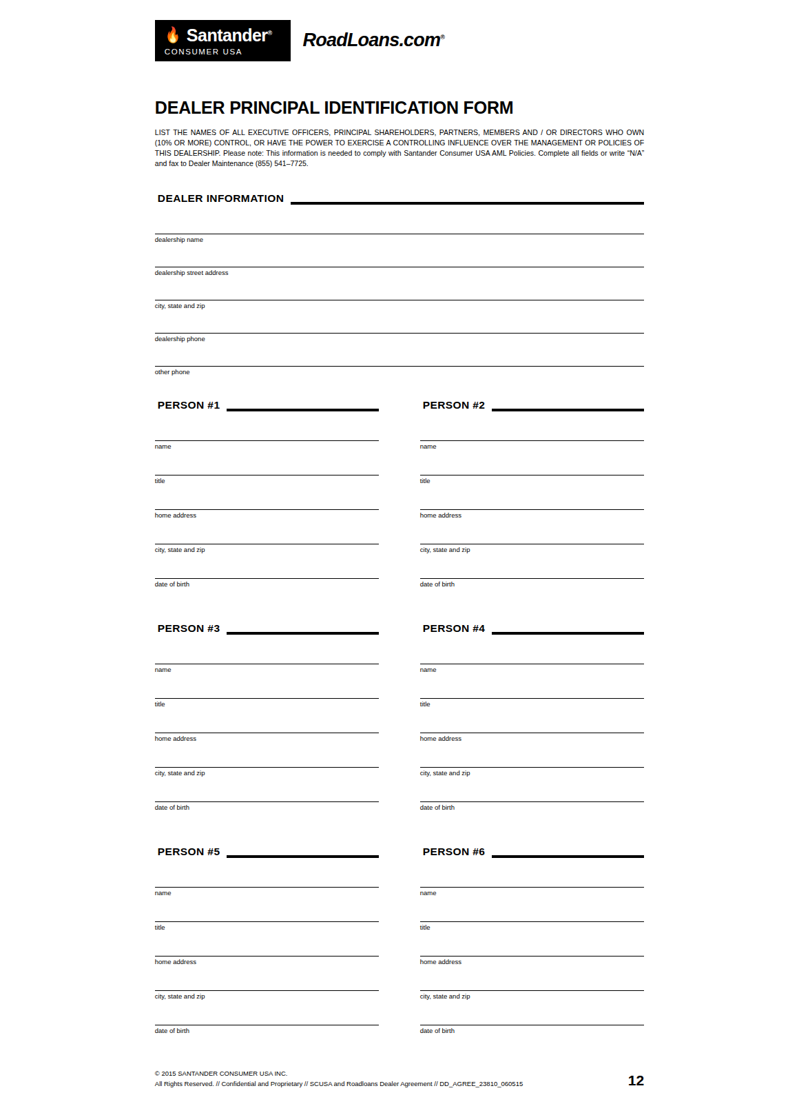🔥 Santander®
CONSUMER USA
RoadLoans.com®
DEALER PRINCIPAL IDENTIFICATION FORM
LIST THE NAMES OF ALL EXECUTIVE OFFICERS, PRINCIPAL SHAREHOLDERS, PARTNERS, MEMBERS AND / OR DIRECTORS WHO OWN (10% OR MORE) CONTROL, OR HAVE THE POWER TO EXERCISE A CONTROLLING INFLUENCE OVER THE MANAGEMENT OR POLICIES OF THIS DEALERSHIP. Please note: This information is needed to comply with Santander Consumer USA AML Policies. Complete all fields or write “N/A” and fax to Dealer Maintenance (855) 541–7725.
DEALER INFORMATION
dealership name
dealership street address
city, state and zip
dealership phone
other phone
PERSON #1
name
title
home address
city, state and zip
date of birth
PERSON #2
name
title
home address
city, state and zip
date of birth
PERSON #3
name
title
home address
city, state and zip
date of birth
PERSON #4
name
title
home address
city, state and zip
date of birth
PERSON #5
name
title
home address
city, state and zip
date of birth
PERSON #6
name
title
home address
city, state and zip
date of birth
© 2015 SANTANDER CONSUMER USA INC.
All Rights Reserved. // Confidential and Proprietary // SCUSA and Roadloans Dealer Agreement // DD_AGREE_23810_060515
12